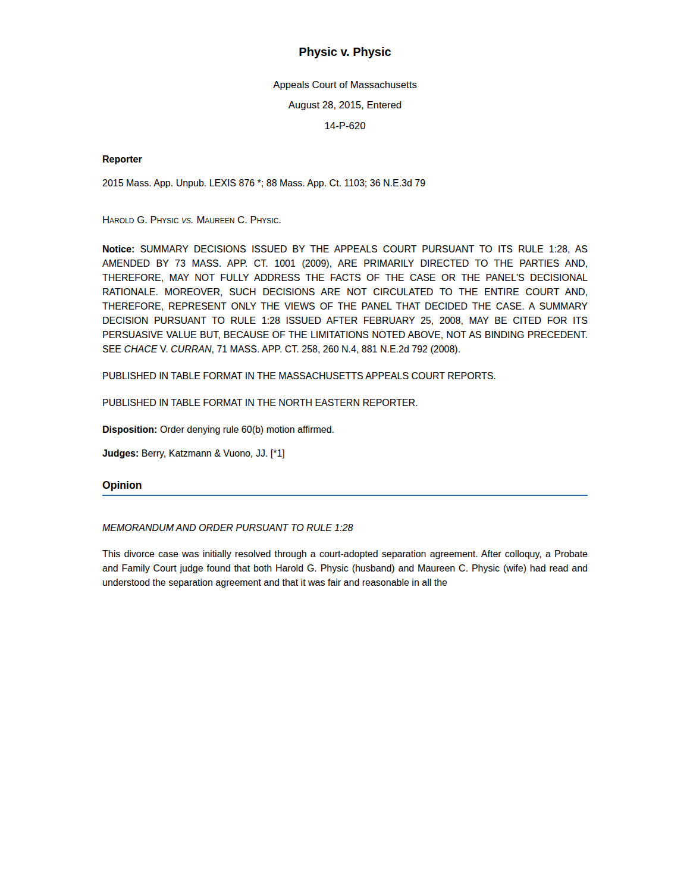Physic v. Physic
Appeals Court of Massachusetts
August 28, 2015, Entered
14-P-620
Reporter
2015 Mass. App. Unpub. LEXIS 876 *; 88 Mass. App. Ct. 1103; 36 N.E.3d 79
Harold G. Physic vs. Maureen C. Physic.
Notice: SUMMARY DECISIONS ISSUED BY THE APPEALS COURT PURSUANT TO ITS RULE 1:28, AS AMENDED BY 73 MASS. APP. CT. 1001 (2009), ARE PRIMARILY DIRECTED TO THE PARTIES AND, THEREFORE, MAY NOT FULLY ADDRESS THE FACTS OF THE CASE OR THE PANEL'S DECISIONAL RATIONALE. MOREOVER, SUCH DECISIONS ARE NOT CIRCULATED TO THE ENTIRE COURT AND, THEREFORE, REPRESENT ONLY THE VIEWS OF THE PANEL THAT DECIDED THE CASE. A SUMMARY DECISION PURSUANT TO RULE 1:28 ISSUED AFTER FEBRUARY 25, 2008, MAY BE CITED FOR ITS PERSUASIVE VALUE BUT, BECAUSE OF THE LIMITATIONS NOTED ABOVE, NOT AS BINDING PRECEDENT. SEE CHACE V. CURRAN, 71 MASS. APP. CT. 258, 260 N.4, 881 N.E.2d 792 (2008).
PUBLISHED IN TABLE FORMAT IN THE MASSACHUSETTS APPEALS COURT REPORTS.
PUBLISHED IN TABLE FORMAT IN THE NORTH EASTERN REPORTER.
Disposition: Order denying rule 60(b) motion affirmed.
Judges: Berry, Katzmann & Vuono, JJ. [*1]
Opinion
MEMORANDUM AND ORDER PURSUANT TO RULE 1:28
This divorce case was initially resolved through a court-adopted separation agreement. After colloquy, a Probate and Family Court judge found that both Harold G. Physic (husband) and Maureen C. Physic (wife) had read and understood the separation agreement and that it was fair and reasonable in all the